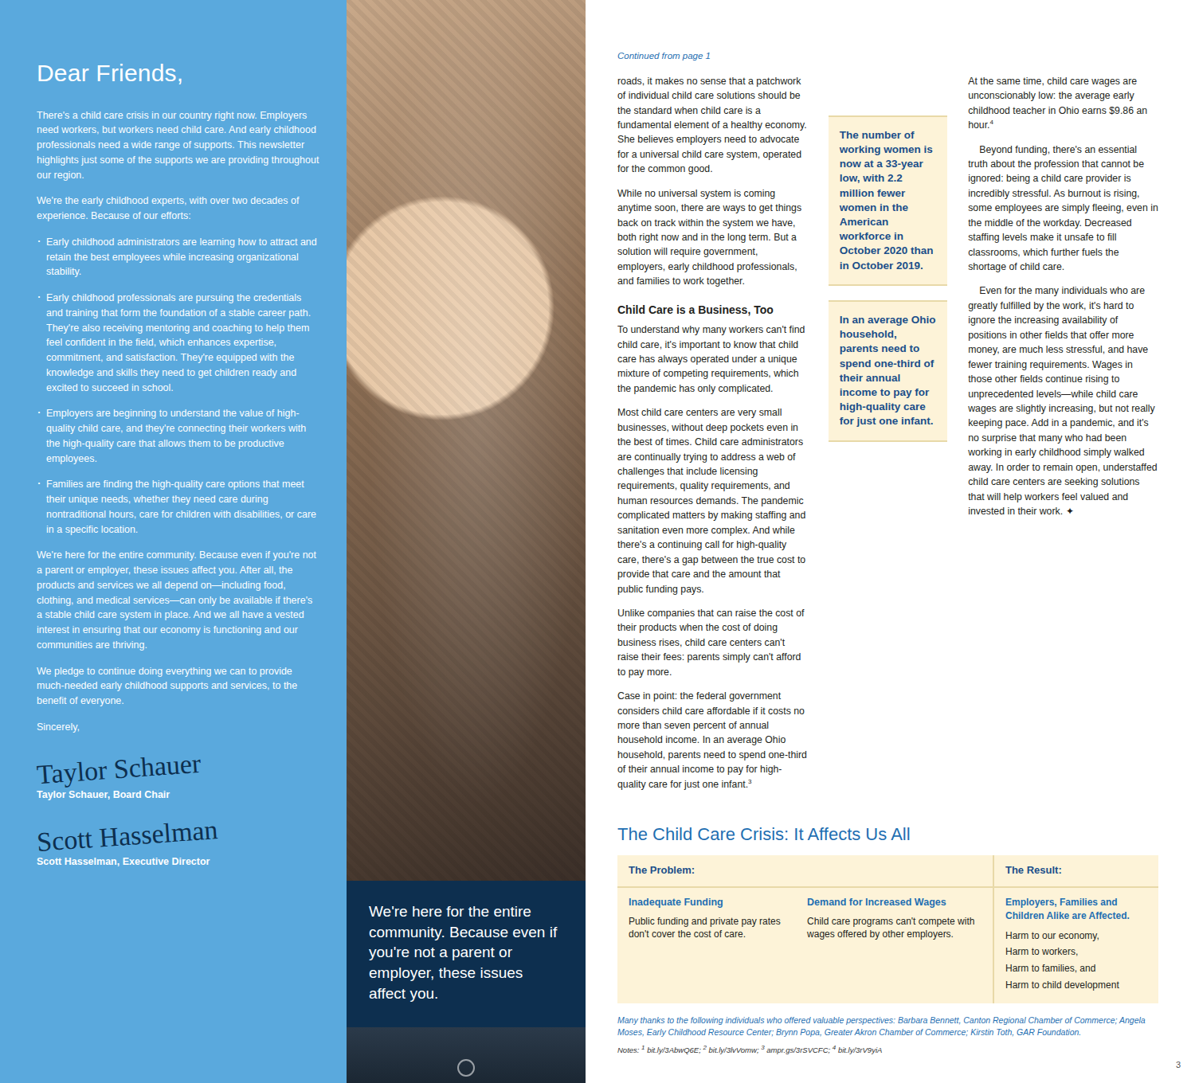Dear Friends,
There's a child care crisis in our country right now. Employers need workers, but workers need child care. And early childhood professionals need a wide range of supports. This newsletter highlights just some of the supports we are providing throughout our region.
We're the early childhood experts, with over two decades of experience. Because of our efforts:
Early childhood administrators are learning how to attract and retain the best employees while increasing organizational stability.
Early childhood professionals are pursuing the credentials and training that form the foundation of a stable career path. They're also receiving mentoring and coaching to help them feel confident in the field, which enhances expertise, commitment, and satisfaction. They're equipped with the knowledge and skills they need to get children ready and excited to succeed in school.
Employers are beginning to understand the value of high-quality child care, and they're connecting their workers with the high-quality care that allows them to be productive employees.
Families are finding the high-quality care options that meet their unique needs, whether they need care during nontraditional hours, care for children with disabilities, or care in a specific location.
We're here for the entire community. Because even if you're not a parent or employer, these issues affect you. After all, the products and services we all depend on—including food, clothing, and medical services—can only be available if there's a stable child care system in place. And we all have a vested interest in ensuring that our economy is functioning and our communities are thriving.
We pledge to continue doing everything we can to provide much-needed early childhood supports and services, to the benefit of everyone.
Sincerely,
Taylor Schauer
Taylor Schauer, Board Chair
Scott Hasselman
Scott Hasselman, Executive Director
We're here for the entire community. Because even if you're not a parent or employer, these issues affect you.
Continued from page 1
roads, it makes no sense that a patchwork of individual child care solutions should be the standard when child care is a fundamental element of a healthy economy. She believes employers need to advocate for a universal child care system, operated for the common good.
While no universal system is coming anytime soon, there are ways to get things back on track within the system we have, both right now and in the long term. But a solution will require government, employers, early childhood professionals, and families to work together.
Child Care is a Business, Too
To understand why many workers can't find child care, it's important to know that child care has always operated under a unique mixture of competing requirements, which the pandemic has only complicated.
Most child care centers are very small businesses, without deep pockets even in the best of times. Child care administrators are continually trying to address a web of challenges that include licensing requirements, quality requirements, and human resources demands. The pandemic complicated matters by making staffing and sanitation even more complex. And while there's a continuing call for high-quality care, there's a gap between the true cost to provide that care and the amount that public funding pays.
Unlike companies that can raise the cost of their products when the cost of doing business rises, child care centers can't raise their fees: parents simply can't afford to pay more.
Case in point: the federal government considers child care affordable if it costs no more than seven percent of annual household income. In an average Ohio household, parents need to spend one-third of their annual income to pay for high-quality care for just one infant.3
The number of working women is now at a 33-year low, with 2.2 million fewer women in the American workforce in October 2020 than in October 2019.
In an average Ohio household, parents need to spend one-third of their annual income to pay for high-quality care for just one infant.
At the same time, child care wages are unconscionably low: the average early childhood teacher in Ohio earns $9.86 an hour.4
Beyond funding, there's an essential truth about the profession that cannot be ignored: being a child care provider is incredibly stressful. As burnout is rising, some employees are simply fleeing, even in the middle of the workday. Decreased staffing levels make it unsafe to fill classrooms, which further fuels the shortage of child care.
Even for the many individuals who are greatly fulfilled by the work, it's hard to ignore the increasing availability of positions in other fields that offer more money, are much less stressful, and have fewer training requirements. Wages in those other fields continue rising to unprecedented levels—while child care wages are slightly increasing, but not really keeping pace. Add in a pandemic, and it's no surprise that many who had been working in early childhood simply walked away. In order to remain open, understaffed child care centers are seeking solutions that will help workers feel valued and invested in their work. ✦
The Child Care Crisis: It Affects Us All
| The Problem: | The Result: |
| --- | --- |
| Inadequate Funding Public funding and private pay rates don't cover the cost of care. | Demand for Increased Wages Child care programs can't compete with wages offered by other employers. | Employers, Families and Children Alike are Affected. Harm to our economy, Harm to workers, Harm to families, and Harm to child development |
Many thanks to the following individuals who offered valuable perspectives: Barbara Bennett, Canton Regional Chamber of Commerce; Angela Moses, Early Childhood Resource Center; Brynn Popa, Greater Akron Chamber of Commerce; Kirstin Toth, GAR Foundation.
Notes: 1 bit.ly/3AbwQ6E; 2 bit.ly/3lvVomw; 3 ampr.gs/3rSVCFC; 4 bit.ly/3rV9yiA
3